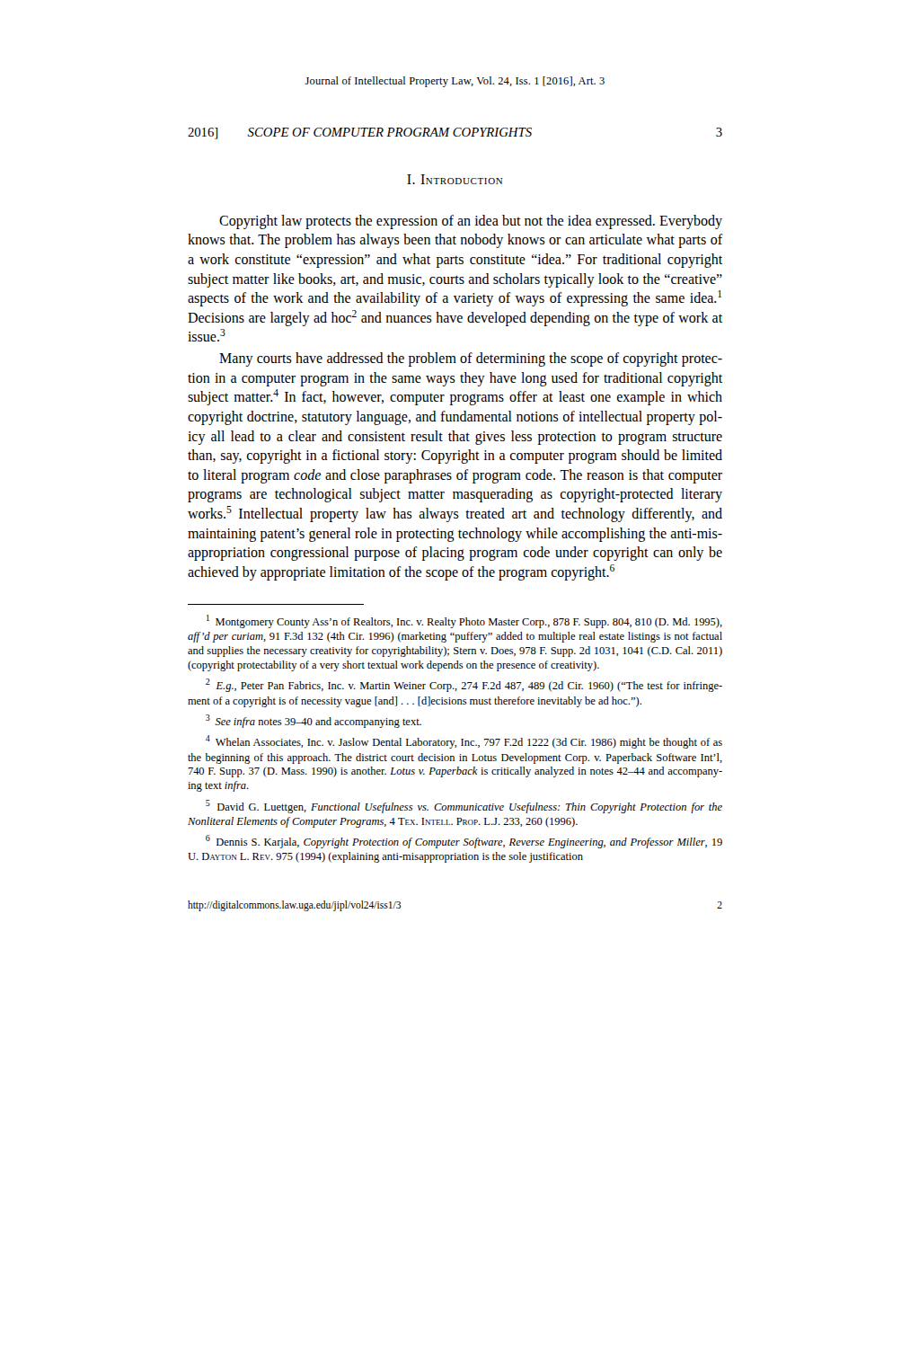Journal of Intellectual Property Law, Vol. 24, Iss. 1 [2016], Art. 3
2016] SCOPE OF COMPUTER PROGRAM COPYRIGHTS 3
I. Introduction
Copyright law protects the expression of an idea but not the idea expressed. Everybody knows that. The problem has always been that nobody knows or can articulate what parts of a work constitute “expression” and what parts constitute “idea.” For traditional copyright subject matter like books, art, and music, courts and scholars typically look to the “creative” aspects of the work and the availability of a variety of ways of expressing the same idea.1 Decisions are largely ad hoc2 and nuances have developed depending on the type of work at issue.3
Many courts have addressed the problem of determining the scope of copyright protection in a computer program in the same ways they have long used for traditional copyright subject matter.4 In fact, however, computer programs offer at least one example in which copyright doctrine, statutory language, and fundamental notions of intellectual property policy all lead to a clear and consistent result that gives less protection to program structure than, say, copyright in a fictional story: Copyright in a computer program should be limited to literal program code and close paraphrases of program code. The reason is that computer programs are technological subject matter masquerading as copyright-protected literary works.5 Intellectual property law has always treated art and technology differently, and maintaining patent’s general role in protecting technology while accomplishing the anti-misappropriation congressional purpose of placing program code under copyright can only be achieved by appropriate limitation of the scope of the program copyright.6
1 Montgomery County Ass’n of Realtors, Inc. v. Realty Photo Master Corp., 878 F. Supp. 804, 810 (D. Md. 1995), aff’d per curiam, 91 F.3d 132 (4th Cir. 1996) (marketing “puffery” added to multiple real estate listings is not factual and supplies the necessary creativity for copyrightability); Stern v. Does, 978 F. Supp. 2d 1031, 1041 (C.D. Cal. 2011) (copyright protectability of a very short textual work depends on the presence of creativity).
2 E.g., Peter Pan Fabrics, Inc. v. Martin Weiner Corp., 274 F.2d 487, 489 (2d Cir. 1960) (“The test for infringement of a copyright is of necessity vague [and] . . . [d]ecisions must therefore inevitably be ad hoc.”).
3 See infra notes 39–40 and accompanying text.
4 Whelan Associates, Inc. v. Jaslow Dental Laboratory, Inc., 797 F.2d 1222 (3d Cir. 1986) might be thought of as the beginning of this approach. The district court decision in Lotus Development Corp. v. Paperback Software Int’l, 740 F. Supp. 37 (D. Mass. 1990) is another. Lotus v. Paperback is critically analyzed in notes 42–44 and accompanying text infra.
5 David G. Luettgen, Functional Usefulness vs. Communicative Usefulness: Thin Copyright Protection for the Nonliteral Elements of Computer Programs, 4 Tex. Intell. Prop. L.J. 233, 260 (1996).
6 Dennis S. Karjala, Copyright Protection of Computer Software, Reverse Engineering, and Professor Miller, 19 U. Dayton L. Rev. 975 (1994) (explaining anti-misappropriation is the sole justification
http://digitalcommons.law.uga.edu/jipl/vol24/iss1/3 2